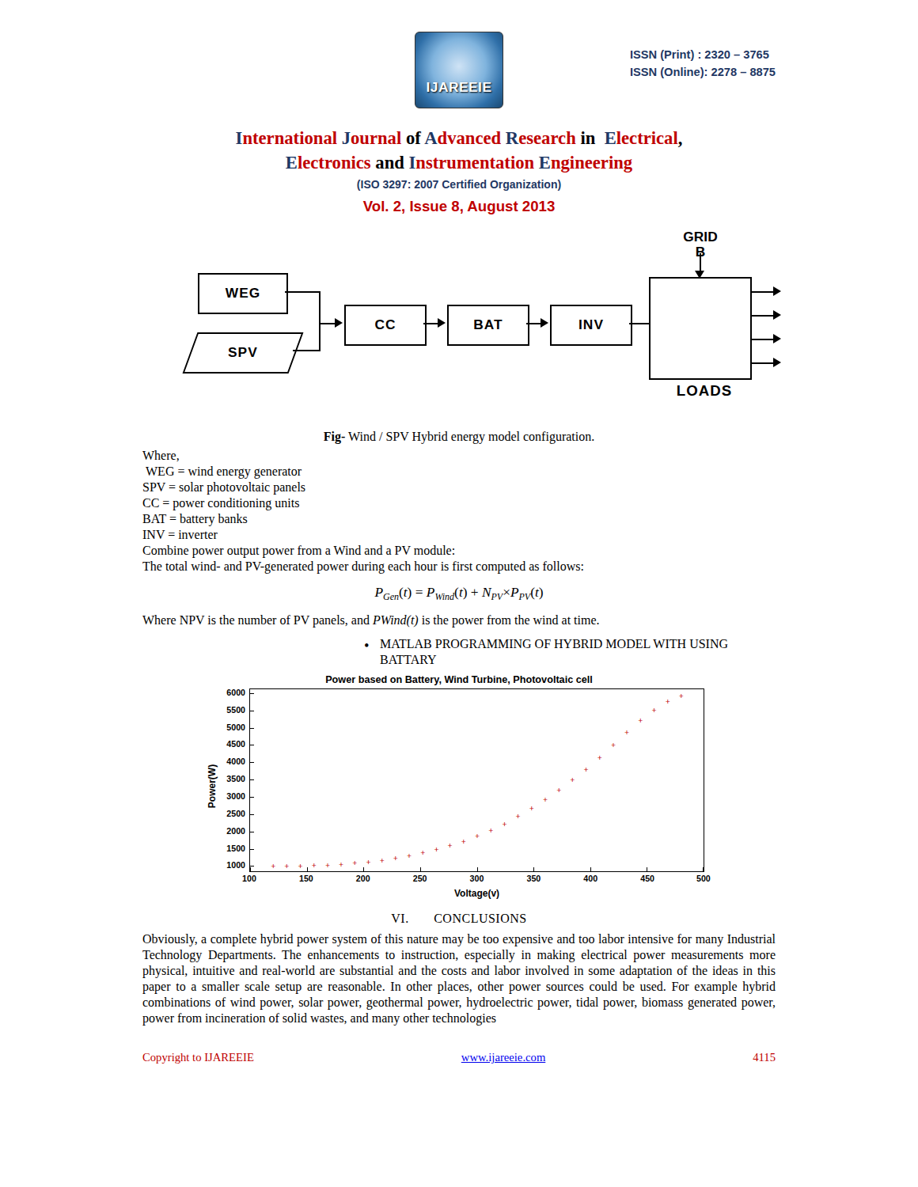ISSN (Print) : 2320 – 3765
ISSN (Online): 2278 – 8875
IJAREEIE
International Journal of Advanced Research in Electrical,
Electronics and Instrumentation Engineering
(ISO 3297: 2007 Certified Organization)
Vol. 2, Issue 8, August 2013
WEG
SPV
CC
BAT
INV
GRID
B
LOADS
Fig- Wind / SPV Hybrid energy model configuration.
Where,
WEG = wind energy generator
SPV = solar photovoltaic panels
CC = power conditioning units
BAT = battery banks
INV = inverter
Combine power output power from a Wind and a PV module:
The total wind- and PV-generated power during each hour is first computed as follows:
PGen(t) = PWind(t) + NPV×PPV(t)
Where NPV is the number of PV panels, and PWind(t) is the power from the wind at time.
MATLAB PROGRAMMING OF HYBRID MODEL WITH USING
BATTARY
Power based on Battery, Wind Turbine, Photovoltaic cell
Power(W)
6000 5500 5000 4500 4000 3500 3000 2500 2000 1500 1000
100 150 200 250 300 350 400 450 500
Voltage(v)
VI. CONCLUSIONS
Obviously, a complete hybrid power system of this nature may be too expensive and too labor intensive for many Industrial Technology Departments. The enhancements to instruction, especially in making electrical power measurements more physical, intuitive and real-world are substantial and the costs and labor involved in some adaptation of the ideas in this paper to a smaller scale setup are reasonable. In other places, other power sources could be used. For example hybrid combinations of wind power, solar power, geothermal power, hydroelectric power, tidal power, biomass generated power, power from incineration of solid wastes, and many other technologies
Copyright to IJAREEIE
www.ijareeie.com
4115